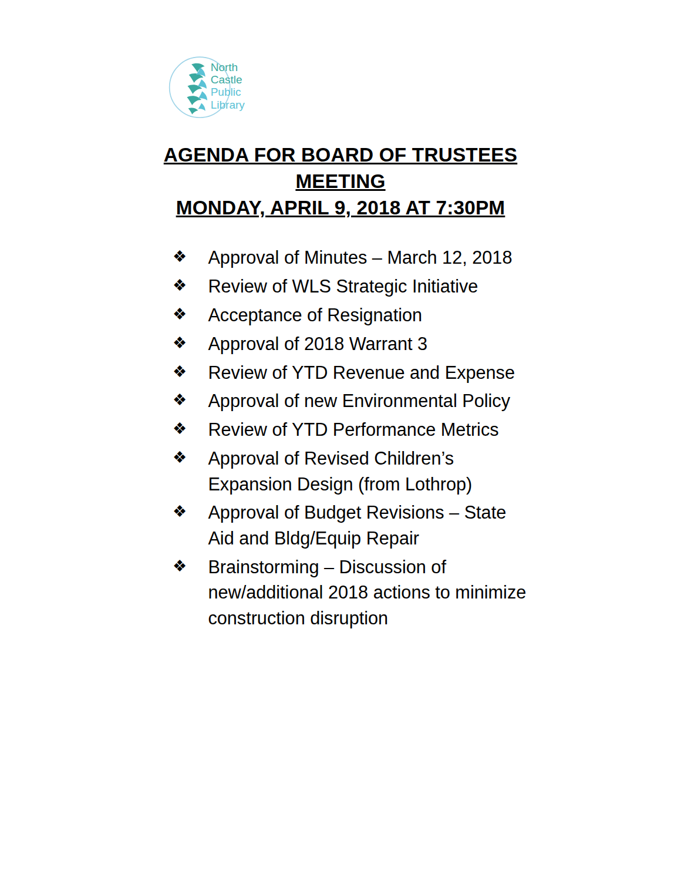North Castle Public Library
AGENDA FOR BOARD OF TRUSTEES MEETING MONDAY, APRIL 9, 2018 AT 7:30PM
Approval of Minutes – March 12, 2018
Review of WLS Strategic Initiative
Acceptance of Resignation
Approval of 2018 Warrant 3
Review of YTD Revenue and Expense
Approval of new Environmental Policy
Review of YTD Performance Metrics
Approval of Revised Children’s Expansion Design (from Lothrop)
Approval of Budget Revisions – State Aid and Bldg/Equip Repair
Brainstorming – Discussion of new/additional 2018 actions to minimize construction disruption